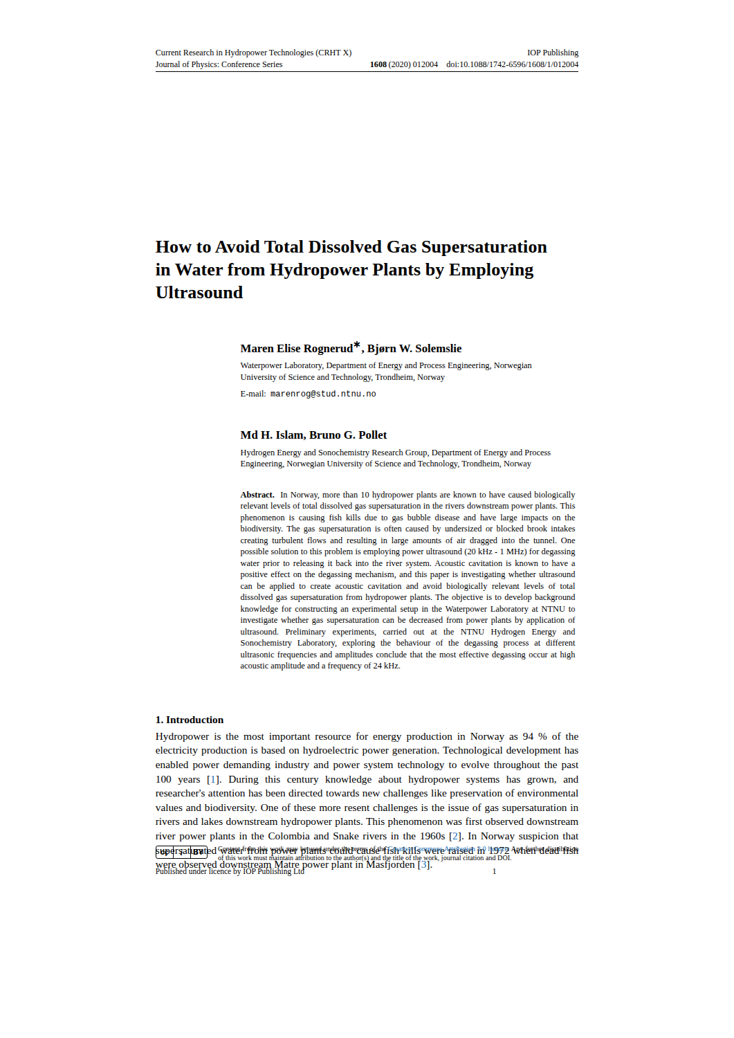| Current Research in Hydropower Technologies (CRHT X) | IOP Publishing |
| Journal of Physics: Conference Series | 1608 (2020) 012004 doi:10.1088/1742-6596/1608/1/012004 |
How to Avoid Total Dissolved Gas Supersaturation
in Water from Hydropower Plants by Employing
Ultrasound
Maren Elise Rognerud∗, Bjørn W. Solemslie
Waterpower Laboratory, Department of Energy and Process Engineering, Norwegian
University of Science and Technology, Trondheim, Norway
E-mail: marenrog@stud.ntnu.no
Md H. Islam, Bruno G. Pollet
Hydrogen Energy and Sonochemistry Research Group, Department of Energy and Process
Engineering, Norwegian University of Science and Technology, Trondheim, Norway
Abstract. In Norway, more than 10 hydropower plants are known to have caused biologically relevant levels of total dissolved gas supersaturation in the rivers downstream power plants. This phenomenon is causing fish kills due to gas bubble disease and have large impacts on the biodiversity. The gas supersaturation is often caused by undersized or blocked brook intakes creating turbulent flows and resulting in large amounts of air dragged into the tunnel. One possible solution to this problem is employing power ultrasound (20 kHz - 1 MHz) for degassing water prior to releasing it back into the river system. Acoustic cavitation is known to have a positive effect on the degassing mechanism, and this paper is investigating whether ultrasound can be applied to create acoustic cavitation and avoid biologically relevant levels of total dissolved gas supersaturation from hydropower plants. The objective is to develop background knowledge for constructing an experimental setup in the Waterpower Laboratory at NTNU to investigate whether gas supersaturation can be decreased from power plants by application of ultrasound. Preliminary experiments, carried out at the NTNU Hydrogen Energy and Sonochemistry Laboratory, exploring the behaviour of the degassing process at different ultrasonic frequencies and amplitudes conclude that the most effective degassing occur at high acoustic amplitude and a frequency of 24 kHz.
1. Introduction
Hydropower is the most important resource for energy production in Norway as 94 % of the electricity production is based on hydroelectric power generation. Technological development has enabled power demanding industry and power system technology to evolve throughout the past 100 years [1]. During this century knowledge about hydropower systems has grown, and researcher's attention has been directed towards new challenges like preservation of environmental values and biodiversity. One of these more resent challenges is the issue of gas supersaturation in rivers and lakes downstream hydropower plants. This phenomenon was first observed downstream river power plants in the Colombia and Snake rivers in the 1960s [2]. In Norway suspicion that supersaturated water from power plants could cause fish kills were raised in 1972 when dead fish were observed downstream Matre power plant in Masfjorden [3].
cc i BY
Content from this work may be used under the terms of the Creative Commons Attribution 3.0 licence. Any further distribution of this work must maintain attribution to the author(s) and the title of the work, journal citation and DOI.
Published under licence by IOP Publishing Ltd
1